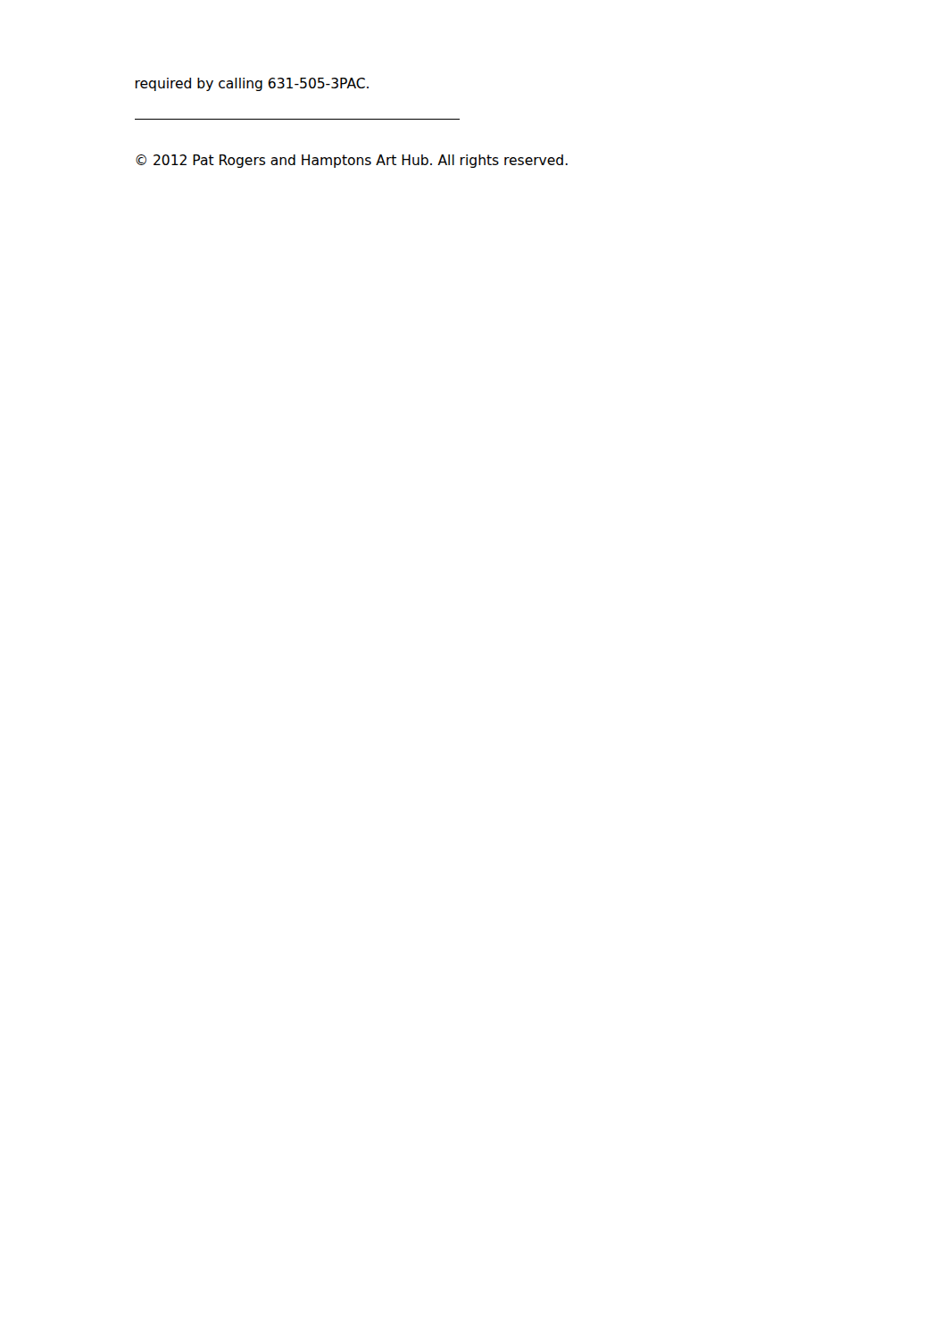required by calling 631-505-3PAC.
© 2012 Pat Rogers and Hamptons Art Hub. All rights reserved.